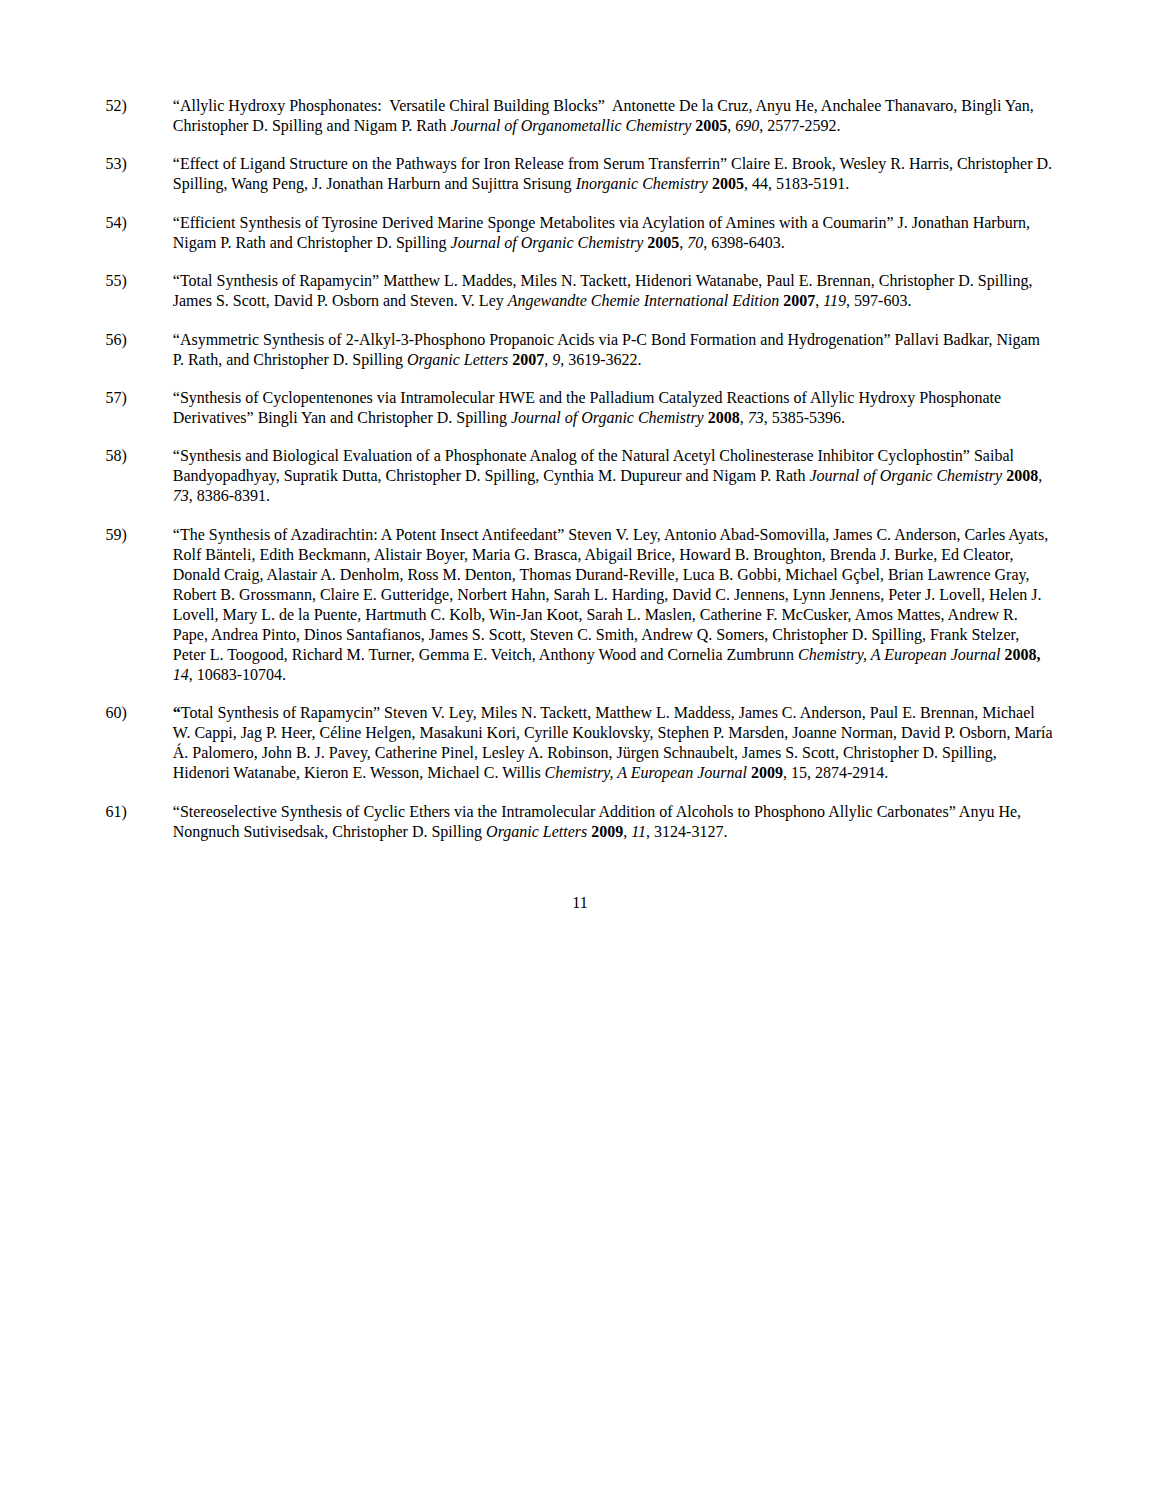52) “Allylic Hydroxy Phosphonates: Versatile Chiral Building Blocks” Antonette De la Cruz, Anyu He, Anchalee Thanavaro, Bingli Yan, Christopher D. Spilling and Nigam P. Rath Journal of Organometallic Chemistry 2005, 690, 2577-2592.
53) “Effect of Ligand Structure on the Pathways for Iron Release from Serum Transferrin” Claire E. Brook, Wesley R. Harris, Christopher D. Spilling, Wang Peng, J. Jonathan Harburn and Sujittra Srisung Inorganic Chemistry 2005, 44, 5183-5191.
54) “Efficient Synthesis of Tyrosine Derived Marine Sponge Metabolites via Acylation of Amines with a Coumarin” J. Jonathan Harburn, Nigam P. Rath and Christopher D. Spilling Journal of Organic Chemistry 2005, 70, 6398-6403.
55) “Total Synthesis of Rapamycin” Matthew L. Maddes, Miles N. Tackett, Hidenori Watanabe, Paul E. Brennan, Christopher D. Spilling, James S. Scott, David P. Osborn and Steven. V. Ley Angewandte Chemie International Edition 2007, 119, 597-603.
56) “Asymmetric Synthesis of 2-Alkyl-3-Phosphono Propanoic Acids via P-C Bond Formation and Hydrogenation” Pallavi Badkar, Nigam P. Rath, and Christopher D. Spilling Organic Letters 2007, 9, 3619-3622.
57) “Synthesis of Cyclopentenones via Intramolecular HWE and the Palladium Catalyzed Reactions of Allylic Hydroxy Phosphonate Derivatives” Bingli Yan and Christopher D. Spilling Journal of Organic Chemistry 2008, 73, 5385-5396.
58) “Synthesis and Biological Evaluation of a Phosphonate Analog of the Natural Acetyl Cholinesterase Inhibitor Cyclophostin” Saibal Bandyopadhyay, Supratik Dutta, Christopher D. Spilling, Cynthia M. Dupureur and Nigam P. Rath Journal of Organic Chemistry 2008, 73, 8386-8391.
59) “The Synthesis of Azadirachtin: A Potent Insect Antifeedant” Steven V. Ley, Antonio Abad-Somovilla, James C. Anderson, Carles Ayats, Rolf Bänteli, Edith Beckmann, Alistair Boyer, Maria G. Brasca, Abigail Brice, Howard B. Broughton, Brenda J. Burke, Ed Cleator, Donald Craig, Alastair A. Denholm, Ross M. Denton, Thomas Durand-Reville, Luca B. Gobbi, Michael Gçbel, Brian Lawrence Gray, Robert B. Grossmann, Claire E. Gutteridge, Norbert Hahn, Sarah L. Harding, David C. Jennens, Lynn Jennens, Peter J. Lovell, Helen J. Lovell, Mary L. de la Puente, Hartmuth C. Kolb, Win-Jan Koot, Sarah L. Maslen, Catherine F. McCusker, Amos Mattes, Andrew R. Pape, Andrea Pinto, Dinos Santafianos, James S. Scott, Steven C. Smith, Andrew Q. Somers, Christopher D. Spilling, Frank Stelzer, Peter L. Toogood, Richard M. Turner, Gemma E. Veitch, Anthony Wood and Cornelia Zumbrunn Chemistry, A European Journal 2008, 14, 10683-10704.
60) “Total Synthesis of Rapamycin” Steven V. Ley, Miles N. Tackett, Matthew L. Maddess, James C. Anderson, Paul E. Brennan, Michael W. Cappi, Jag P. Heer, Céline Helgen, Masakuni Kori, Cyrille Kouklovsky, Stephen P. Marsden, Joanne Norman, David P. Osborn, María Á. Palomero, John B. J. Pavey, Catherine Pinel, Lesley A. Robinson, Jürgen Schnaubelt, James S. Scott, Christopher D. Spilling, Hidenori Watanabe, Kieron E. Wesson, Michael C. Willis Chemistry, A European Journal 2009, 15, 2874-2914.
61) “Stereoselective Synthesis of Cyclic Ethers via the Intramolecular Addition of Alcohols to Phosphono Allylic Carbonates” Anyu He, Nongnuch Sutivisedsak, Christopher D. Spilling Organic Letters 2009, 11, 3124-3127.
11